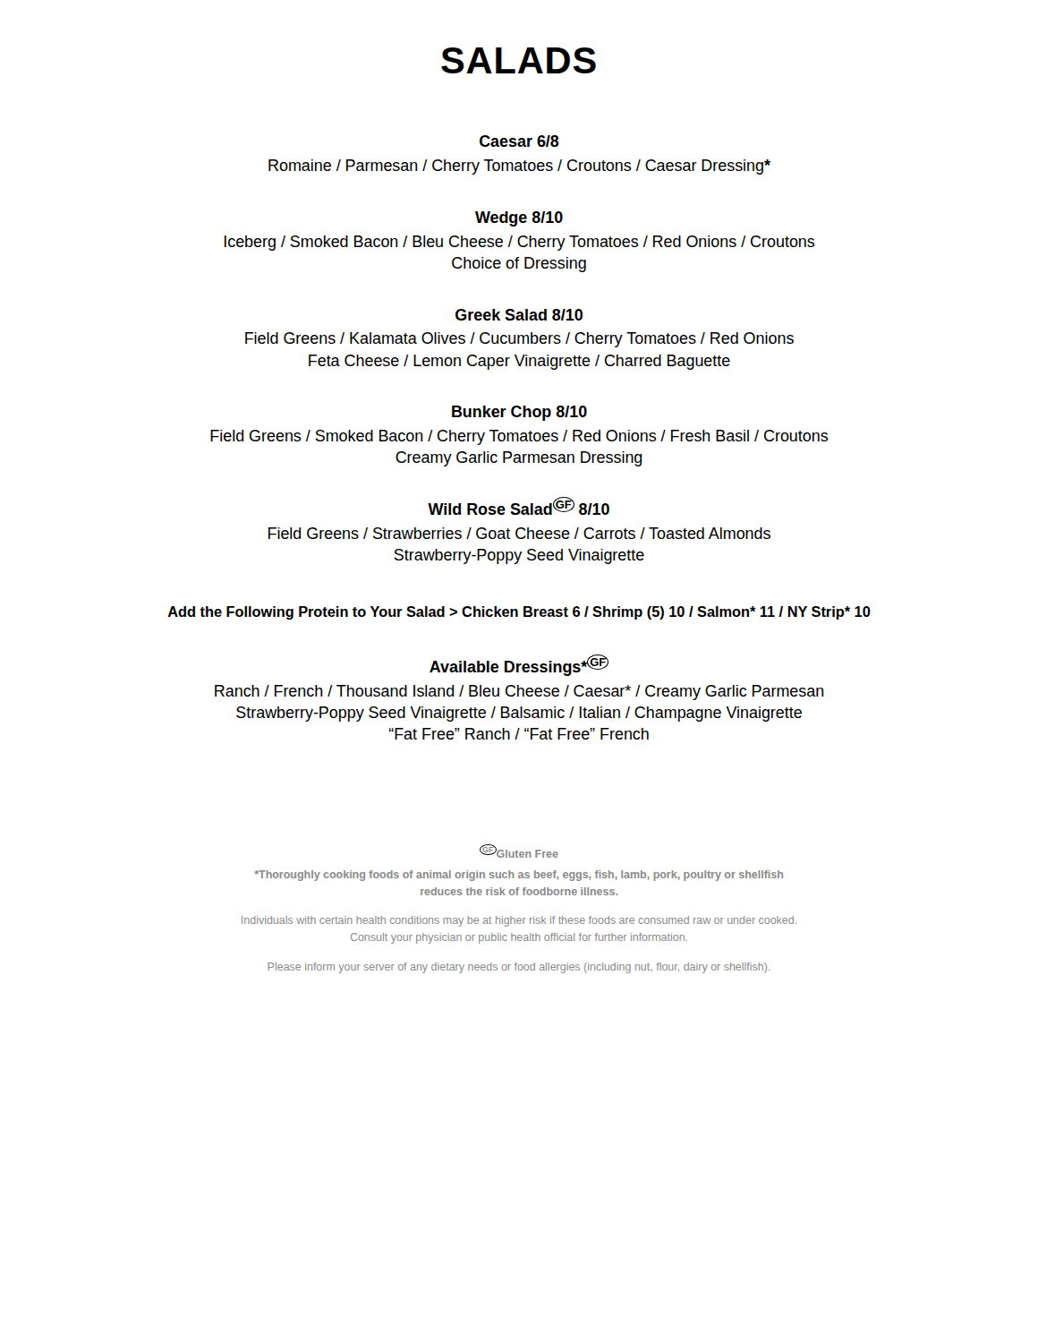SALADS
Caesar 6/8
Romaine / Parmesan / Cherry Tomatoes / Croutons / Caesar Dressing*
Wedge 8/10
Iceberg / Smoked Bacon / Bleu Cheese / Cherry Tomatoes / Red Onions / Croutons
Choice of Dressing
Greek Salad 8/10
Field Greens / Kalamata Olives / Cucumbers / Cherry Tomatoes / Red Onions
Feta Cheese / Lemon Caper Vinaigrette / Charred Baguette
Bunker Chop 8/10
Field Greens / Smoked Bacon / Cherry Tomatoes / Red Onions / Fresh Basil / Croutons
Creamy Garlic Parmesan Dressing
Wild Rose SaladGF 8/10
Field Greens / Strawberries / Goat Cheese / Carrots / Toasted Almonds
Strawberry-Poppy Seed Vinaigrette
Add the Following Protein to Your Salad > Chicken Breast 6 / Shrimp (5) 10 / Salmon* 11 / NY Strip* 10
Available Dressings*GF
Ranch / French / Thousand Island / Bleu Cheese / Caesar* / Creamy Garlic Parmesan
Strawberry-Poppy Seed Vinaigrette / Balsamic / Italian / Champagne Vinaigrette
“Fat Free” Ranch / “Fat Free” French
GFGluten Free
*Thoroughly cooking foods of animal origin such as beef, eggs, fish, lamb, pork, poultry or shellfish
reduces the risk of foodborne illness.
Individuals with certain health conditions may be at higher risk if these foods are consumed raw or under cooked.
Consult your physician or public health official for further information.
Please inform your server of any dietary needs or food allergies (including nut, flour, dairy or shellfish).